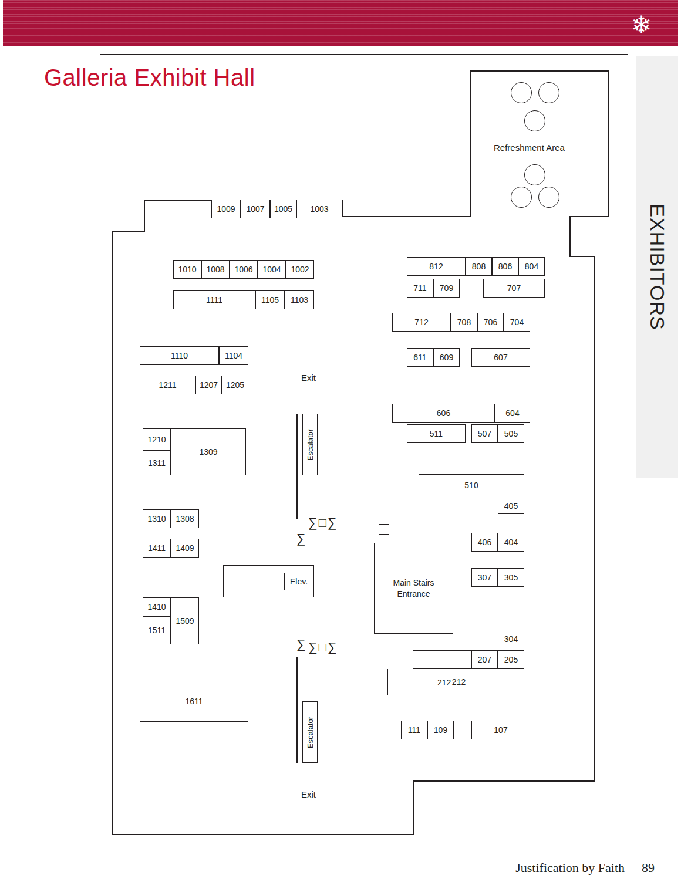❄
EXHIBITORS
Galleria Exhibit Hall
Refreshment Area
1009
1007
1005
1003
1010
1008
1006
1004
1002
1111
1105
1103
1110
1104
1211
1207
1205
1210
1309
1311
1310
1308
1411
1409
1410
1509
1511
1611
Escalator
Escalator
∑□∑
∑
∑
∑□∑
Elev.
Main Stairs
Entrance
Exit
Exit
812
808
806
804
711
709
707
712
708
706
704
611
609
607
606
604
511
507
505
510
405
406
404
307
305
304
207
205
212
212
111
109
107
Justification by Faith89